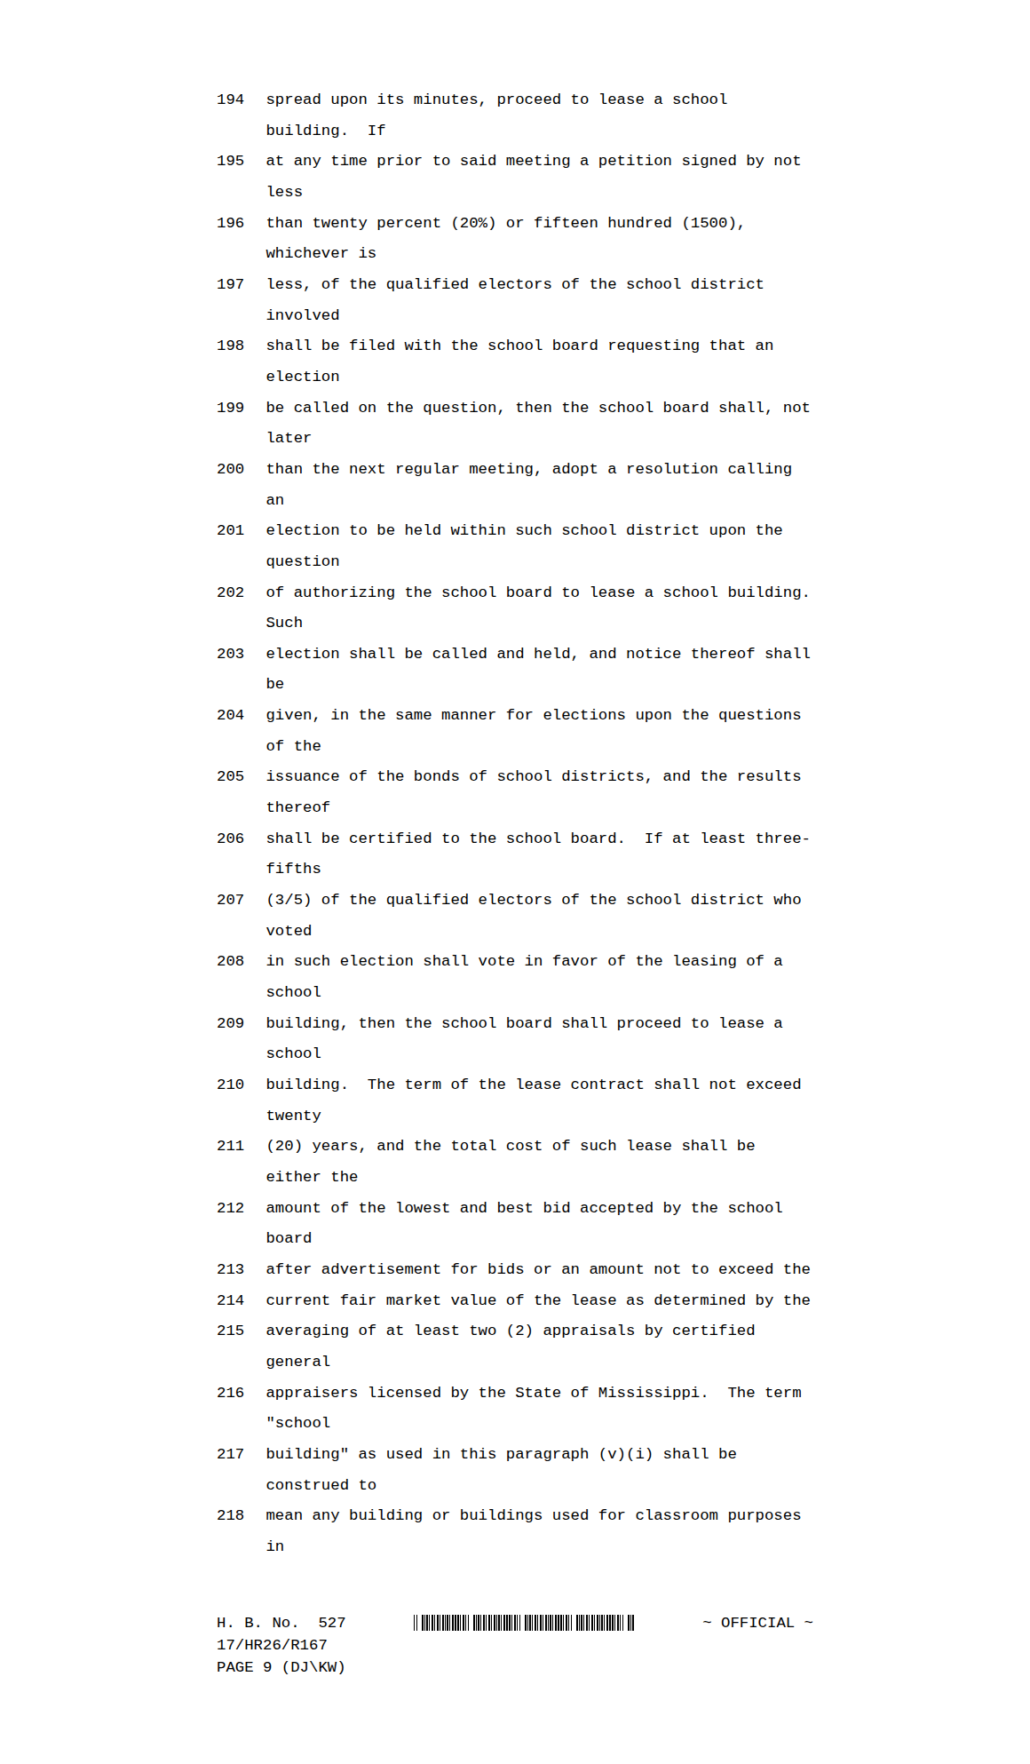194 spread upon its minutes, proceed to lease a school building. If
195 at any time prior to said meeting a petition signed by not less
196 than twenty percent (20%) or fifteen hundred (1500), whichever is
197 less, of the qualified electors of the school district involved
198 shall be filed with the school board requesting that an election
199 be called on the question, then the school board shall, not later
200 than the next regular meeting, adopt a resolution calling an
201 election to be held within such school district upon the question
202 of authorizing the school board to lease a school building. Such
203 election shall be called and held, and notice thereof shall be
204 given, in the same manner for elections upon the questions of the
205 issuance of the bonds of school districts, and the results thereof
206 shall be certified to the school board. If at least three-fifths
207(3/5) of the qualified electors of the school district who voted
208 in such election shall vote in favor of the leasing of a school
209 building, then the school board shall proceed to lease a school
210 building. The term of the lease contract shall not exceed twenty
211(20) years, and the total cost of such lease shall be either the
212 amount of the lowest and best bid accepted by the school board
213 after advertisement for bids or an amount not to exceed the
214 current fair market value of the lease as determined by the
215 averaging of at least two (2) appraisals by certified general
216 appraisers licensed by the State of Mississippi. The term "school
217 building" as used in this paragraph (v)(i) shall be construed to
218 mean any building or buildings used for classroom purposes in
H. B. No. 527 ~ OFFICIAL ~
17/HR26/R167
PAGE 9 (DJ\KW)